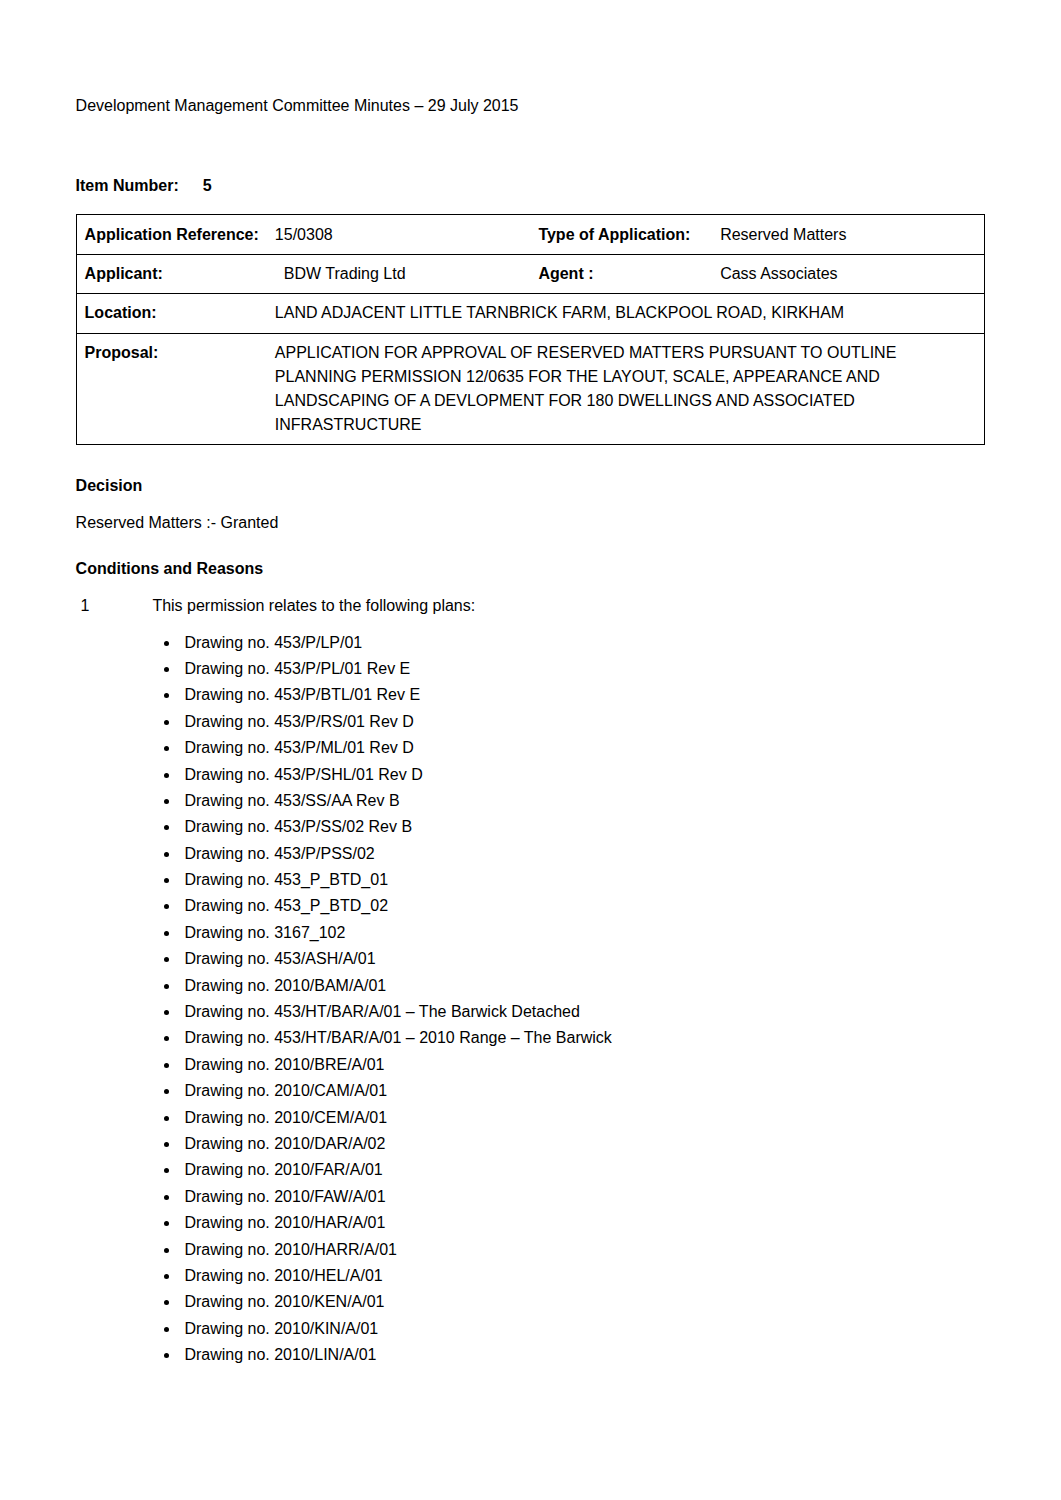Development Management Committee Minutes – 29 July 2015
Item Number: 5
| Application Reference: | 15/0308 | Type of Application: | Reserved Matters |
| Applicant: | BDW Trading Ltd | Agent : | Cass Associates |
| Location: | LAND ADJACENT LITTLE TARNBRICK FARM, BLACKPOOL ROAD, KIRKHAM |
| Proposal: | APPLICATION FOR APPROVAL OF RESERVED MATTERS PURSUANT TO OUTLINE PLANNING PERMISSION 12/0635 FOR THE LAYOUT, SCALE, APPEARANCE AND LANDSCAPING OF A DEVLOPMENT FOR 180 DWELLINGS AND ASSOCIATED INFRASTRUCTURE |
Decision
Reserved Matters :- Granted
Conditions and Reasons
1
This permission relates to the following plans:
Drawing no. 453/P/LP/01
Drawing no. 453/P/PL/01 Rev E
Drawing no. 453/P/BTL/01 Rev E
Drawing no. 453/P/RS/01 Rev D
Drawing no. 453/P/ML/01 Rev D
Drawing no. 453/P/SHL/01 Rev D
Drawing no. 453/SS/AA Rev B
Drawing no. 453/P/SS/02 Rev B
Drawing no. 453/P/PSS/02
Drawing no. 453_P_BTD_01
Drawing no. 453_P_BTD_02
Drawing no. 3167_102
Drawing no. 453/ASH/A/01
Drawing no. 2010/BAM/A/01
Drawing no. 453/HT/BAR/A/01 – The Barwick Detached
Drawing no. 453/HT/BAR/A/01 – 2010 Range – The Barwick
Drawing no. 2010/BRE/A/01
Drawing no. 2010/CAM/A/01
Drawing no. 2010/CEM/A/01
Drawing no. 2010/DAR/A/02
Drawing no. 2010/FAR/A/01
Drawing no. 2010/FAW/A/01
Drawing no. 2010/HAR/A/01
Drawing no. 2010/HARR/A/01
Drawing no. 2010/HEL/A/01
Drawing no. 2010/KEN/A/01
Drawing no. 2010/KIN/A/01
Drawing no. 2010/LIN/A/01